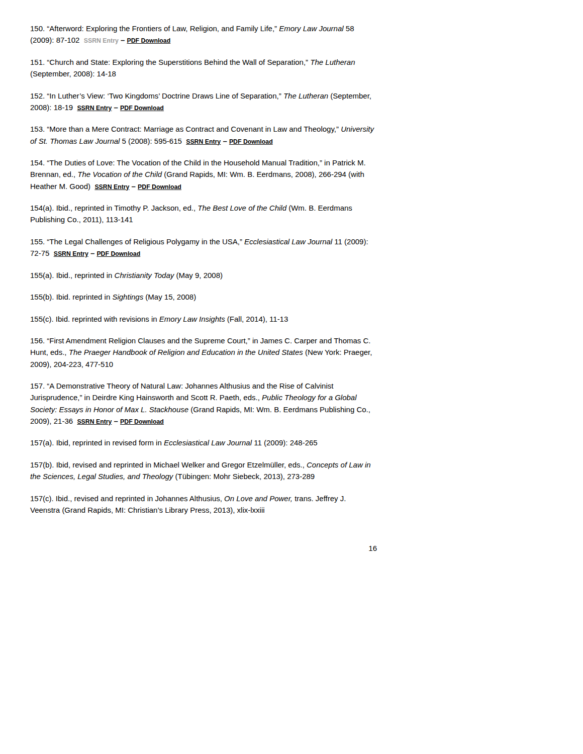150. “Afterword: Exploring the Frontiers of Law, Religion, and Family Life,” Emory Law Journal 58 (2009): 87-102 SSRN Entry – PDF Download
151. “Church and State: Exploring the Superstitions Behind the Wall of Separation,” The Lutheran (September, 2008): 14-18
152. “In Luther’s View: ‘Two Kingdoms’ Doctrine Draws Line of Separation,” The Lutheran (September, 2008): 18-19 SSRN Entry – PDF Download
153. “More than a Mere Contract: Marriage as Contract and Covenant in Law and Theology,” University of St. Thomas Law Journal 5 (2008): 595-615 SSRN Entry – PDF Download
154. “The Duties of Love: The Vocation of the Child in the Household Manual Tradition,” in Patrick M. Brennan, ed., The Vocation of the Child (Grand Rapids, MI: Wm. B. Eerdmans, 2008), 266-294 (with Heather M. Good) SSRN Entry – PDF Download
154(a). Ibid., reprinted in Timothy P. Jackson, ed., The Best Love of the Child (Wm. B. Eerdmans Publishing Co., 2011), 113-141
155. “The Legal Challenges of Religious Polygamy in the USA,” Ecclesiastical Law Journal 11 (2009): 72-75 SSRN Entry – PDF Download
155(a). Ibid., reprinted in Christianity Today (May 9, 2008)
155(b). Ibid. reprinted in Sightings (May 15, 2008)
155(c). Ibid. reprinted with revisions in Emory Law Insights (Fall, 2014), 11-13
156. “First Amendment Religion Clauses and the Supreme Court,” in James C. Carper and Thomas C. Hunt, eds., The Praeger Handbook of Religion and Education in the United States (New York: Praeger, 2009), 204-223, 477-510
157. “A Demonstrative Theory of Natural Law: Johannes Althusius and the Rise of Calvinist Jurisprudence,” in Deirdre King Hainsworth and Scott R. Paeth, eds., Public Theology for a Global Society: Essays in Honor of Max L. Stackhouse (Grand Rapids, MI: Wm. B. Eerdmans Publishing Co., 2009), 21-36 SSRN Entry – PDF Download
157(a). Ibid, reprinted in revised form in Ecclesiastical Law Journal 11 (2009): 248-265
157(b). Ibid, revised and reprinted in Michael Welker and Gregor Etzelmüller, eds., Concepts of Law in the Sciences, Legal Studies, and Theology (Tübingen: Mohr Siebeck, 2013), 273-289
157(c). Ibid., revised and reprinted in Johannes Althusius, On Love and Power, trans. Jeffrey J. Veenstra (Grand Rapids, MI: Christian’s Library Press, 2013), xlix-lxxiii
16